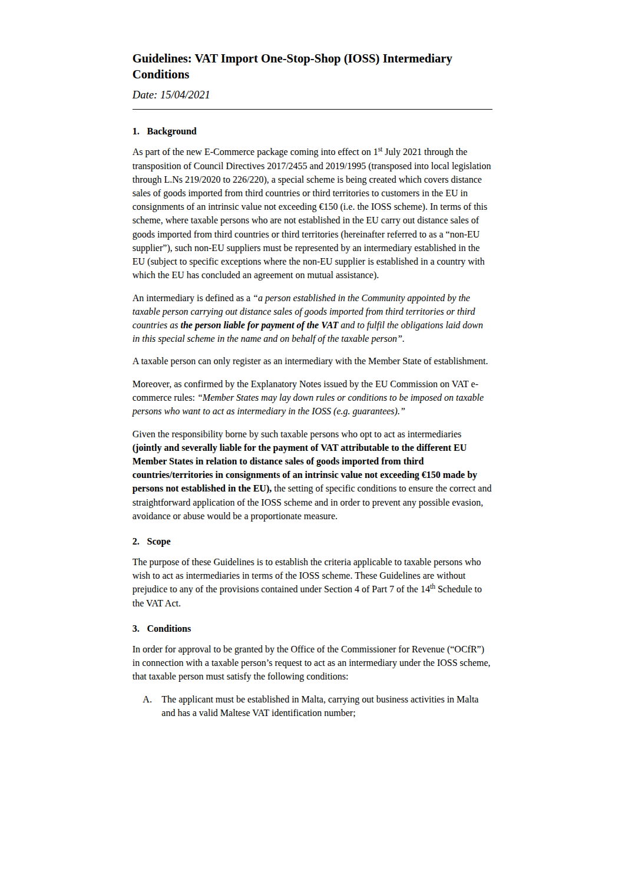Guidelines: VAT Import One-Stop-Shop (IOSS) Intermediary Conditions
Date: 15/04/2021
1. Background
As part of the new E-Commerce package coming into effect on 1st July 2021 through the transposition of Council Directives 2017/2455 and 2019/1995 (transposed into local legislation through L.Ns 219/2020 to 226/220), a special scheme is being created which covers distance sales of goods imported from third countries or third territories to customers in the EU in consignments of an intrinsic value not exceeding €150 (i.e. the IOSS scheme). In terms of this scheme, where taxable persons who are not established in the EU carry out distance sales of goods imported from third countries or third territories (hereinafter referred to as a “non-EU supplier”), such non-EU suppliers must be represented by an intermediary established in the EU (subject to specific exceptions where the non-EU supplier is established in a country with which the EU has concluded an agreement on mutual assistance).
An intermediary is defined as a “a person established in the Community appointed by the taxable person carrying out distance sales of goods imported from third territories or third countries as the person liable for payment of the VAT and to fulfil the obligations laid down in this special scheme in the name and on behalf of the taxable person”.
A taxable person can only register as an intermediary with the Member State of establishment.
Moreover, as confirmed by the Explanatory Notes issued by the EU Commission on VAT e-commerce rules: “Member States may lay down rules or conditions to be imposed on taxable persons who want to act as intermediary in the IOSS (e.g. guarantees).”
Given the responsibility borne by such taxable persons who opt to act as intermediaries (jointly and severally liable for the payment of VAT attributable to the different EU Member States in relation to distance sales of goods imported from third countries/territories in consignments of an intrinsic value not exceeding €150 made by persons not established in the EU), the setting of specific conditions to ensure the correct and straightforward application of the IOSS scheme and in order to prevent any possible evasion, avoidance or abuse would be a proportionate measure.
2. Scope
The purpose of these Guidelines is to establish the criteria applicable to taxable persons who wish to act as intermediaries in terms of the IOSS scheme. These Guidelines are without prejudice to any of the provisions contained under Section 4 of Part 7 of the 14th Schedule to the VAT Act.
3. Conditions
In order for approval to be granted by the Office of the Commissioner for Revenue (“OCfR”) in connection with a taxable person’s request to act as an intermediary under the IOSS scheme, that taxable person must satisfy the following conditions:
A. The applicant must be established in Malta, carrying out business activities in Malta and has a valid Maltese VAT identification number;